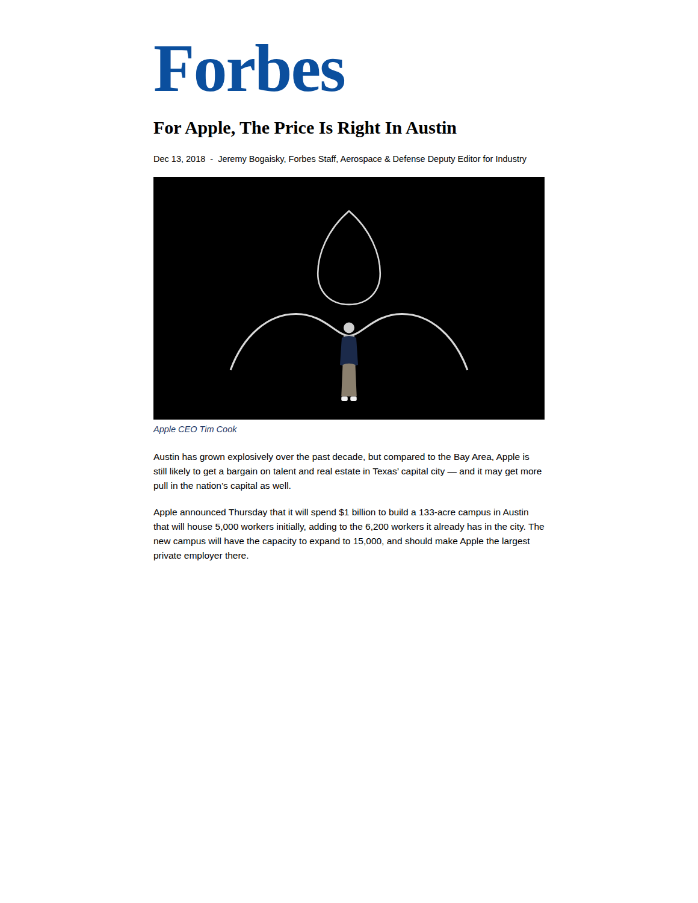Forbes
For Apple, The Price Is Right In Austin
Dec 13, 2018 - Jeremy Bogaisky, Forbes Staff, Aerospace & Defense Deputy Editor for Industry
Apple CEO Tim Cook
Austin has grown explosively over the past decade, but compared to the Bay Area, Apple is still likely to get a bargain on talent and real estate in Texas’ capital city — and it may get more pull in the nation’s capital as well.
Apple announced Thursday that it will spend $1 billion to build a 133-acre campus in Austin that will house 5,000 workers initially, adding to the 6,200 workers it already has in the city. The new campus will have the capacity to expand to 15,000, and should make Apple the largest private employer there.